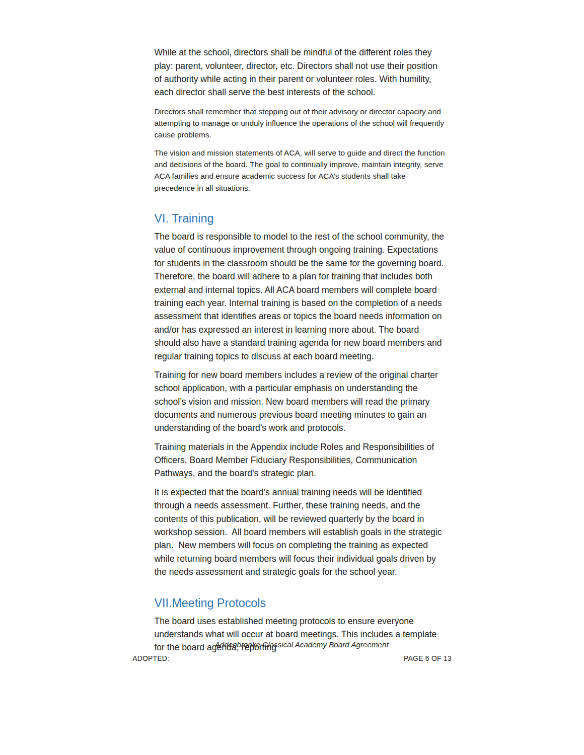While at the school, directors shall be mindful of the different roles they play: parent, volunteer, director, etc. Directors shall not use their position of authority while acting in their parent or volunteer roles. With humility, each director shall serve the best interests of the school.
Directors shall remember that stepping out of their advisory or director capacity and attempting to manage or unduly influence the operations of the school will frequently cause problems.
The vision and mission statements of ACA, will serve to guide and direct the function and decisions of the board. The goal to continually improve, maintain integrity, serve ACA families and ensure academic success for ACA’s students shall take precedence in all situations.
VI. Training
The board is responsible to model to the rest of the school community, the value of continuous improvement through ongoing training. Expectations for students in the classroom should be the same for the governing board. Therefore, the board will adhere to a plan for training that includes both external and internal topics. All ACA board members will complete board training each year. Internal training is based on the completion of a needs assessment that identifies areas or topics the board needs information on and/or has expressed an interest in learning more about. The board should also have a standard training agenda for new board members and regular training topics to discuss at each board meeting.
Training for new board members includes a review of the original charter school application, with a particular emphasis on understanding the school’s vision and mission. New board members will read the primary documents and numerous previous board meeting minutes to gain an understanding of the board’s work and protocols.
Training materials in the Appendix include Roles and Responsibilities of Officers, Board Member Fiduciary Responsibilities, Communication Pathways, and the board’s strategic plan.
It is expected that the board’s annual training needs will be identified through a needs assessment. Further, these training needs, and the contents of this publication, will be reviewed quarterly by the board in workshop session. All board members will establish goals in the strategic plan. New members will focus on completing the training as expected while returning board members will focus their individual goals driven by the needs assessment and strategic goals for the school year.
VII.Meeting Protocols
The board uses established meeting protocols to ensure everyone understands what will occur at board meetings. This includes a template for the board agenda, reporting
Addenbrooke Classical Academy Board Agreement
ADOPTED: PAGE 6 OF 13